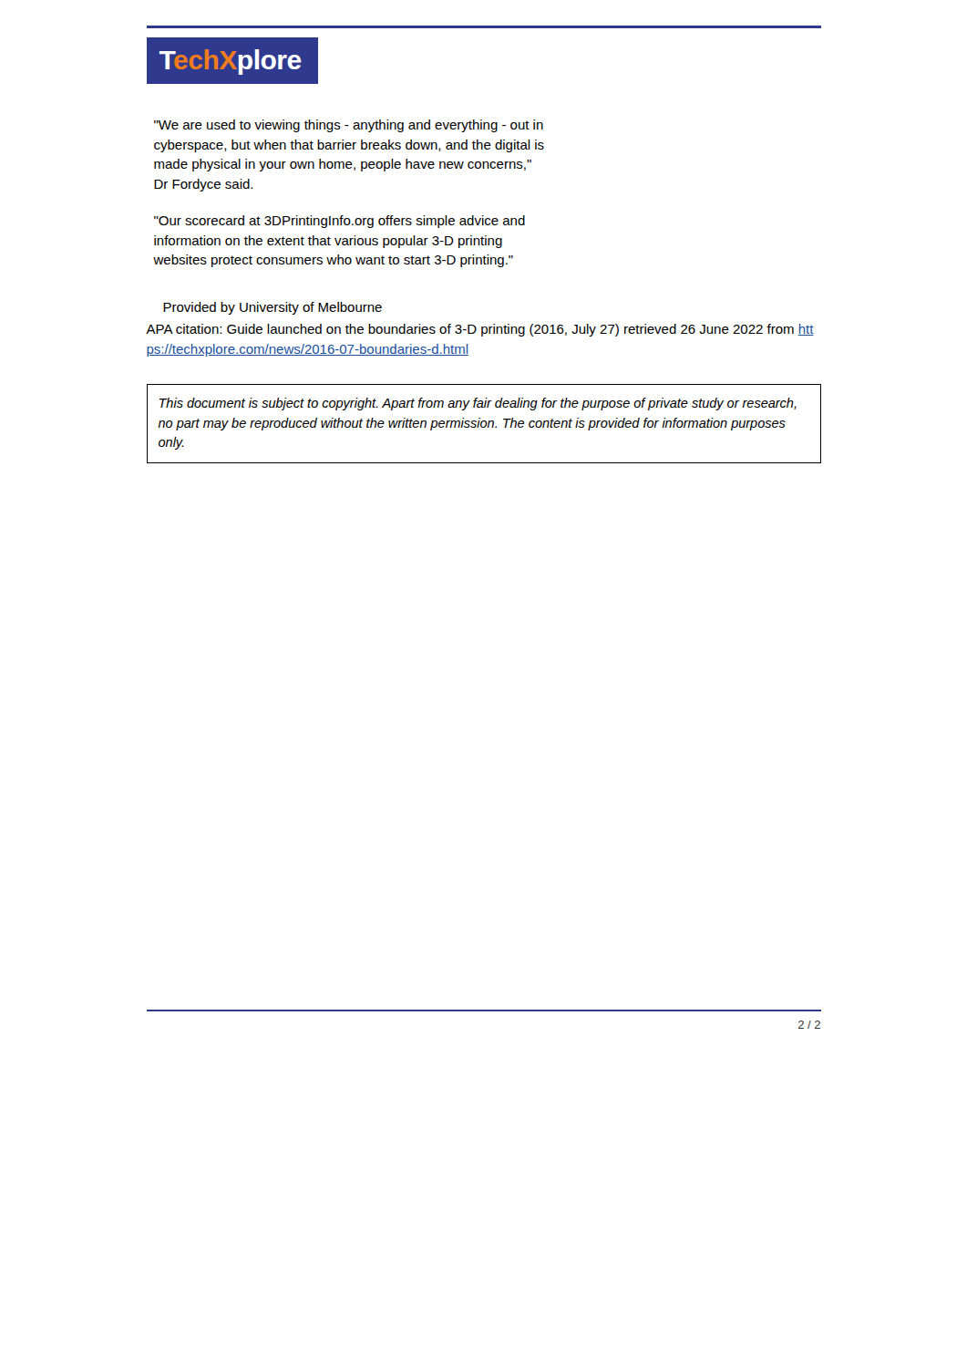Tech Xplore
"We are used to viewing things - anything and everything - out in cyberspace, but when that barrier breaks down, and the digital is made physical in your own home, people have new concerns," Dr Fordyce said.
"Our scorecard at 3DPrintingInfo.org offers simple advice and information on the extent that various popular 3-D printing websites protect consumers who want to start 3-D printing."
Provided by University of Melbourne
APA citation: Guide launched on the boundaries of 3-D printing (2016, July 27) retrieved 26 June 2022 from https://techxplore.com/news/2016-07-boundaries-d.html
This document is subject to copyright. Apart from any fair dealing for the purpose of private study or research, no part may be reproduced without the written permission. The content is provided for information purposes only.
2 / 2